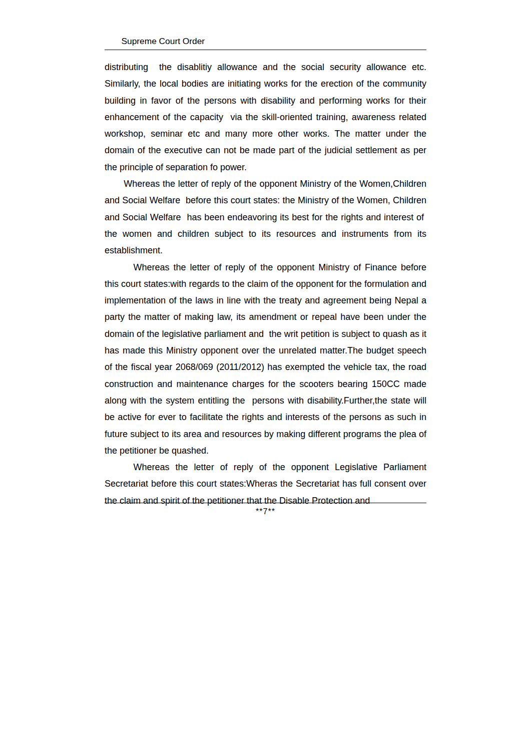Supreme Court Order
distributing the disablitiy allowance and the social security allowance etc. Similarly, the local bodies are initiating works for the erection of the community building in favor of the persons with disability and performing works for their enhancement of the capacity via the skill-oriented training, awareness related workshop, seminar etc and many more other works. The matter under the domain of the executive can not be made part of the judicial settlement as per the principle of separation fo power.
Whereas the letter of reply of the opponent Ministry of the Women,Children and Social Welfare before this court states: the Ministry of the Women, Children and Social Welfare has been endeavoring its best for the rights and interest of the women and children subject to its resources and instruments from its establishment.
Whereas the letter of reply of the opponent Ministry of Finance before this court states:with regards to the claim of the opponent for the formulation and implementation of the laws in line with the treaty and agreement being Nepal a party the matter of making law, its amendment or repeal have been under the domain of the legislative parliament and the writ petition is subject to quash as it has made this Ministry opponent over the unrelated matter.The budget speech of the fiscal year 2068/069 (2011/2012) has exempted the vehicle tax, the road construction and maintenance charges for the scooters bearing 150CC made along with the system entitling the persons with disability.Further,the state will be active for ever to facilitate the rights and interests of the persons as such in future subject to its area and resources by making different programs the plea of the petitioner be quashed.
Whereas the letter of reply of the opponent Legislative Parliament Secretariat before this court states:Wheras the Secretariat has full consent over the claim and spirit of the petitioner that the Disable Protection and
**7**